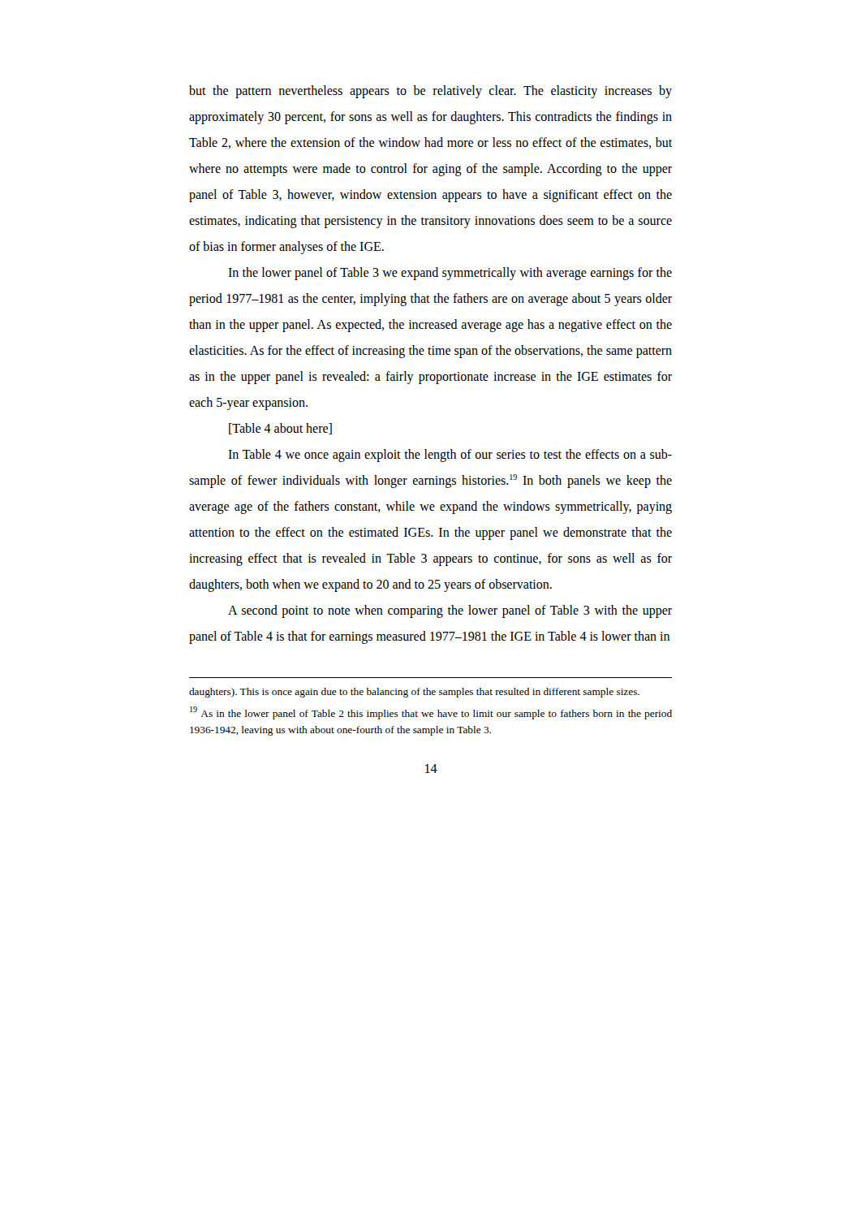but the pattern nevertheless appears to be relatively clear. The elasticity increases by approximately 30 percent, for sons as well as for daughters. This contradicts the findings in Table 2, where the extension of the window had more or less no effect of the estimates, but where no attempts were made to control for aging of the sample. According to the upper panel of Table 3, however, window extension appears to have a significant effect on the estimates, indicating that persistency in the transitory innovations does seem to be a source of bias in former analyses of the IGE.
In the lower panel of Table 3 we expand symmetrically with average earnings for the period 1977–1981 as the center, implying that the fathers are on average about 5 years older than in the upper panel. As expected, the increased average age has a negative effect on the elasticities. As for the effect of increasing the time span of the observations, the same pattern as in the upper panel is revealed: a fairly proportionate increase in the IGE estimates for each 5-year expansion.
[Table 4 about here]
In Table 4 we once again exploit the length of our series to test the effects on a sub-sample of fewer individuals with longer earnings histories.19 In both panels we keep the average age of the fathers constant, while we expand the windows symmetrically, paying attention to the effect on the estimated IGEs. In the upper panel we demonstrate that the increasing effect that is revealed in Table 3 appears to continue, for sons as well as for daughters, both when we expand to 20 and to 25 years of observation.
A second point to note when comparing the lower panel of Table 3 with the upper panel of Table 4 is that for earnings measured 1977–1981 the IGE in Table 4 is lower than in
daughters). This is once again due to the balancing of the samples that resulted in different sample sizes.
19 As in the lower panel of Table 2 this implies that we have to limit our sample to fathers born in the period 1936-1942, leaving us with about one-fourth of the sample in Table 3.
14